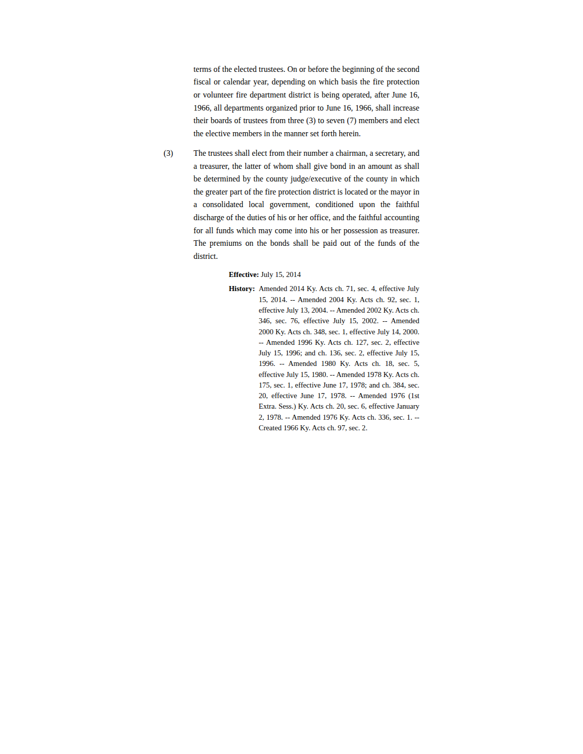terms of the elected trustees. On or before the beginning of the second fiscal or calendar year, depending on which basis the fire protection or volunteer fire department district is being operated, after June 16, 1966, all departments organized prior to June 16, 1966, shall increase their boards of trustees from three (3) to seven (7) members and elect the elective members in the manner set forth herein.
(3) The trustees shall elect from their number a chairman, a secretary, and a treasurer, the latter of whom shall give bond in an amount as shall be determined by the county judge/executive of the county in which the greater part of the fire protection district is located or the mayor in a consolidated local government, conditioned upon the faithful discharge of the duties of his or her office, and the faithful accounting for all funds which may come into his or her possession as treasurer. The premiums on the bonds shall be paid out of the funds of the district.
Effective: July 15, 2014
History: Amended 2014 Ky. Acts ch. 71, sec. 4, effective July 15, 2014. -- Amended 2004 Ky. Acts ch. 92, sec. 1, effective July 13, 2004. -- Amended 2002 Ky. Acts ch. 346, sec. 76, effective July 15, 2002. -- Amended 2000 Ky. Acts ch. 348, sec. 1, effective July 14, 2000. -- Amended 1996 Ky. Acts ch. 127, sec. 2, effective July 15, 1996; and ch. 136, sec. 2, effective July 15, 1996. -- Amended 1980 Ky. Acts ch. 18, sec. 5, effective July 15, 1980. -- Amended 1978 Ky. Acts ch. 175, sec. 1, effective June 17, 1978; and ch. 384, sec. 20, effective June 17, 1978. -- Amended 1976 (1st Extra. Sess.) Ky. Acts ch. 20, sec. 6, effective January 2, 1978. -- Amended 1976 Ky. Acts ch. 336, sec. 1. -- Created 1966 Ky. Acts ch. 97, sec. 2.